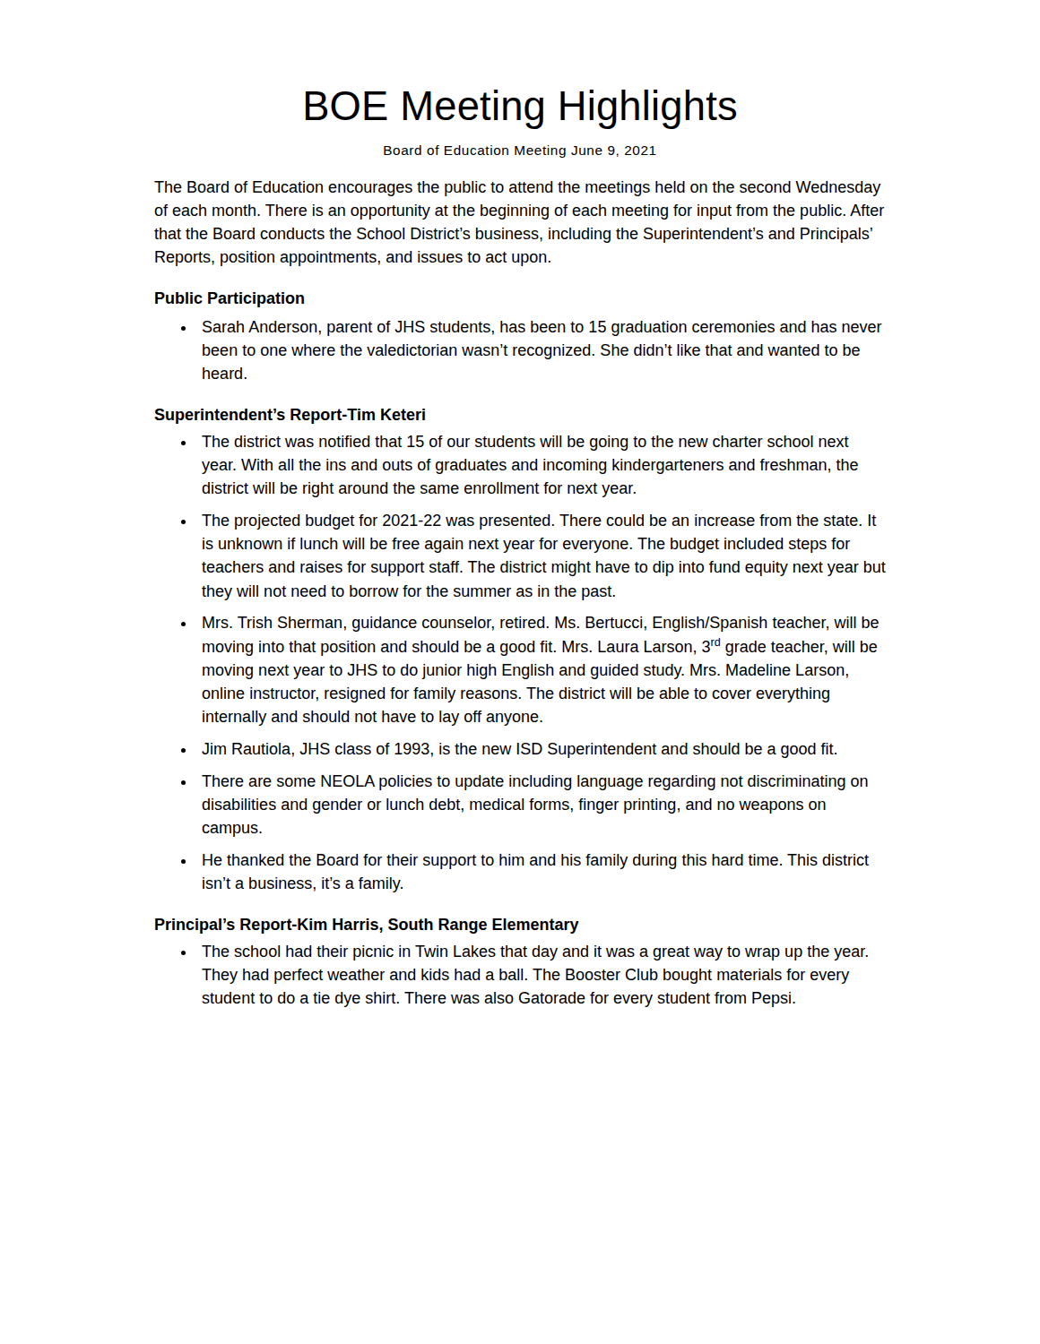BOE Meeting Highlights
Board of Education Meeting June 9, 2021
The Board of Education encourages the public to attend the meetings held on the second Wednesday of each month. There is an opportunity at the beginning of each meeting for input from the public. After that the Board conducts the School District’s business, including the Superintendent’s and Principals’ Reports, position appointments, and issues to act upon.
Public Participation
Sarah Anderson, parent of JHS students, has been to 15 graduation ceremonies and has never been to one where the valedictorian wasn’t recognized. She didn’t like that and wanted to be heard.
Superintendent’s Report-Tim Keteri
The district was notified that 15 of our students will be going to the new charter school next year. With all the ins and outs of graduates and incoming kindergarteners and freshman, the district will be right around the same enrollment for next year.
The projected budget for 2021-22 was presented. There could be an increase from the state. It is unknown if lunch will be free again next year for everyone. The budget included steps for teachers and raises for support staff. The district might have to dip into fund equity next year but they will not need to borrow for the summer as in the past.
Mrs. Trish Sherman, guidance counselor, retired. Ms. Bertucci, English/Spanish teacher, will be moving into that position and should be a good fit. Mrs. Laura Larson, 3rd grade teacher, will be moving next year to JHS to do junior high English and guided study. Mrs. Madeline Larson, online instructor, resigned for family reasons. The district will be able to cover everything internally and should not have to lay off anyone.
Jim Rautiola, JHS class of 1993, is the new ISD Superintendent and should be a good fit.
There are some NEOLA policies to update including language regarding not discriminating on disabilities and gender or lunch debt, medical forms, finger printing, and no weapons on campus.
He thanked the Board for their support to him and his family during this hard time. This district isn’t a business, it’s a family.
Principal’s Report-Kim Harris, South Range Elementary
The school had their picnic in Twin Lakes that day and it was a great way to wrap up the year. They had perfect weather and kids had a ball. The Booster Club bought materials for every student to do a tie dye shirt. There was also Gatorade for every student from Pepsi.